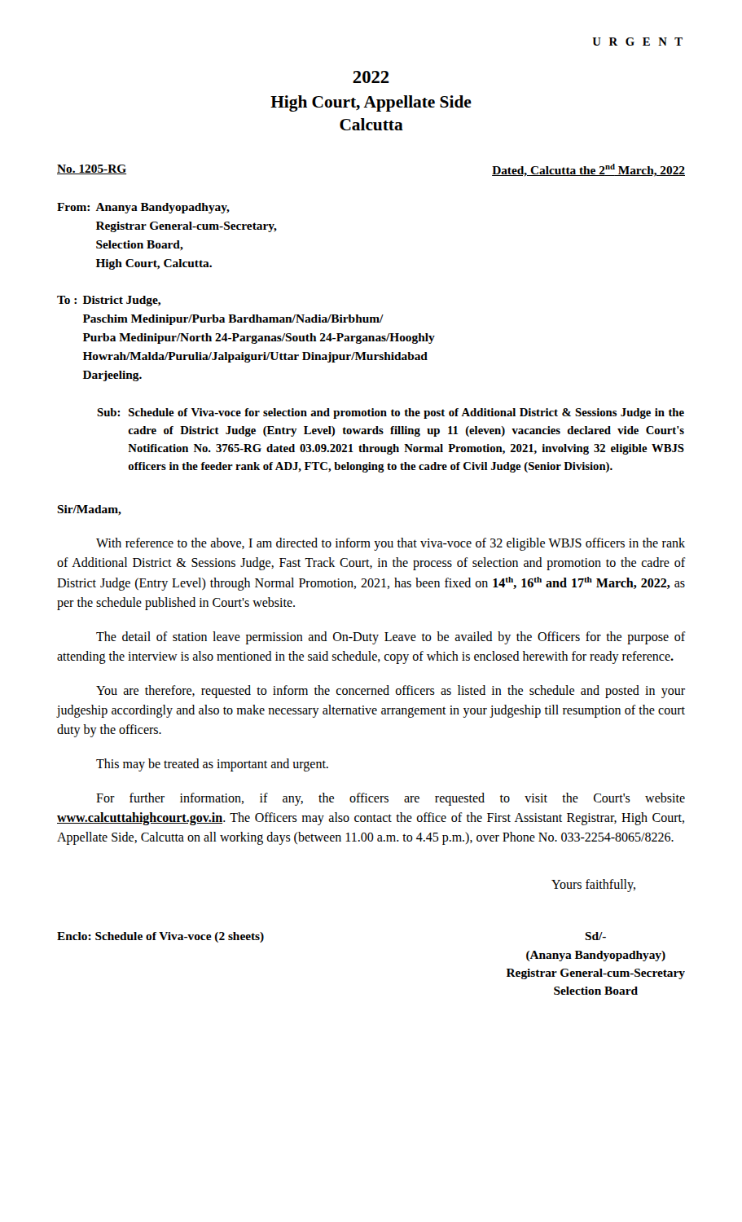U R G E N T
2022
High Court, Appellate Side
Calcutta
No. 1205-RG Dated, Calcutta the 2nd March, 2022
| From: | Ananya Bandyopadhyay, Registrar General-cum-Secretary, Selection Board, High Court, Calcutta. |
| To : | District Judge, Paschim Medinipur/Purba Bardhaman/Nadia/Birbhum/ Purba Medinipur/North 24-Parganas/South 24-Parganas/Hooghly Howrah/Malda/Purulia/Jalpaiguri/Uttar Dinajpur/Murshidabad Darjeeling. |
| Sub: | Schedule of Viva-voce for selection and promotion to the post of Additional District & Sessions Judge in the cadre of District Judge (Entry Level) towards filling up 11 (eleven) vacancies declared vide Court's Notification No. 3765-RG dated 03.09.2021 through Normal Promotion, 2021, involving 32 eligible WBJS officers in the feeder rank of ADJ, FTC, belonging to the cadre of Civil Judge (Senior Division). |
Sir/Madam,
With reference to the above, I am directed to inform you that viva-voce of 32 eligible WBJS officers in the rank of Additional District & Sessions Judge, Fast Track Court, in the process of selection and promotion to the cadre of District Judge (Entry Level) through Normal Promotion, 2021, has been fixed on 14th, 16th and 17th March, 2022, as per the schedule published in Court's website.
The detail of station leave permission and On-Duty Leave to be availed by the Officers for the purpose of attending the interview is also mentioned in the said schedule, copy of which is enclosed herewith for ready reference.
You are therefore, requested to inform the concerned officers as listed in the schedule and posted in your judgeship accordingly and also to make necessary alternative arrangement in your judgeship till resumption of the court duty by the officers.
This may be treated as important and urgent.
For further information, if any, the officers are requested to visit the Court's website www.calcuttahighcourt.gov.in. The Officers may also contact the office of the First Assistant Registrar, High Court, Appellate Side, Calcutta on all working days (between 11.00 a.m. to 4.45 p.m.), over Phone No. 033-2254-8065/8226.
Yours faithfully,
Enclo: Schedule of Viva-voce (2 sheets)
Sd/-
(Ananya Bandyopadhyay)
Registrar General-cum-Secretary
Selection Board